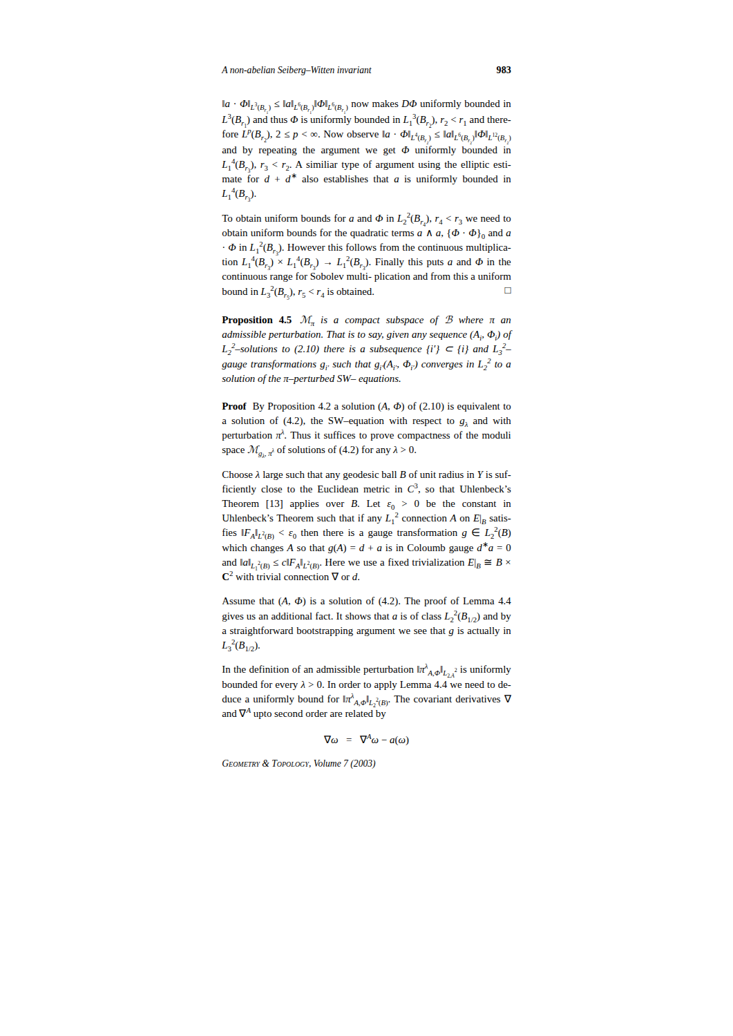A non-abelian Seiberg–Witten invariant 983
‖a · Φ‖L3(Br1) ≤ ‖a‖L6(Br1)‖Φ‖L6(Br1) now makes DΦ uniformly bounded in L3(Br1) and thus Φ is uniformly bounded in L13(Br2), r2 < r1 and therefore Lp(Br2), 2 ≤ p < ∞. Now observe ‖a · Φ‖L4(Br2) ≤ ‖a‖L6(Br2)‖Φ‖L12(Br2) and by repeating the argument we get Φ uniformly bounded in L14(Br3), r3 < r2. A similiar type of argument using the elliptic estimate for d + d∗ also establishes that a is uniformly bounded in L14(Br3).
To obtain uniform bounds for a and Φ in L22(Br4), r4 < r3 we need to obtain uniform bounds for the quadratic terms a ∧ a, {Φ · Φ}0 and a · Φ in L12(Br3). However this follows from the continuous multiplication L14(Br3) × L14(Br3) → L12(Br3). Finally this puts a and Φ in the continuous range for Sobolev multi‐ plication and from this a uniform bound in L32(Br5), r5 < r4 is obtained.□
Proposition 4.5   ℳπ is a compact subspace of ℬ where π an admissible perturbation. That is to say, given any sequence (Ai, Φi) of L22–solutions to (2.10) there is a subsequence {i′} ⊂ {i} and L32–gauge transformations gi′ such that gi′(Ai′, Φi′) converges in L22 to a solution of the π–perturbed SW– equations.
Proof By Proposition 4.2 a solution (A, Φ) of (2.10) is equivalent to a solution of (4.2), the SW–equation with respect to gλ and with perturbation πλ. Thus it suffices to prove compactness of the moduli space ℳgλ, πλ of solutions of (4.2) for any λ > 0.
Choose λ large such that any geodesic ball B of unit radius in Y is sufficiently close to the Euclidean metric in C3, so that Uhlenbeck’s Theorem [13] applies over B. Let ε0 > 0 be the constant in Uhlenbeck’s Theorem such that if any L12 connection A on E|B satisfies ‖FA‖L2(B) < ε0 then there is a gauge transformation g ∈ L22(B) which changes A so that g(A) = d + a is in Coloumb gauge d∗a = 0 and ‖a‖L12(B) ≤ c‖FA‖L2(B). Here we use a fixed trivialization E|B ≅ B × C2 with trivial connection ∇ or d.
Assume that (A, Φ) is a solution of (4.2). The proof of Lemma 4.4 gives us an additional fact. It shows that a is of class L22(B1/2) and by a straightforward bootstrapping argument we see that g is actually in L32(B1/2).
In the definition of an admissible perturbation ‖πλA,Φ‖L2,A2 is uniformly bounded for every λ > 0. In order to apply Lemma 4.4 we need to deduce a uniformly bound for ‖πλA,Φ‖L22(B). The covariant derivatives ∇ and ∇A upto second order are related by
| ∇ ω | = | ∇ A ω − a ( ω ) |
Geometry & Topology, Volume 7 (2003)